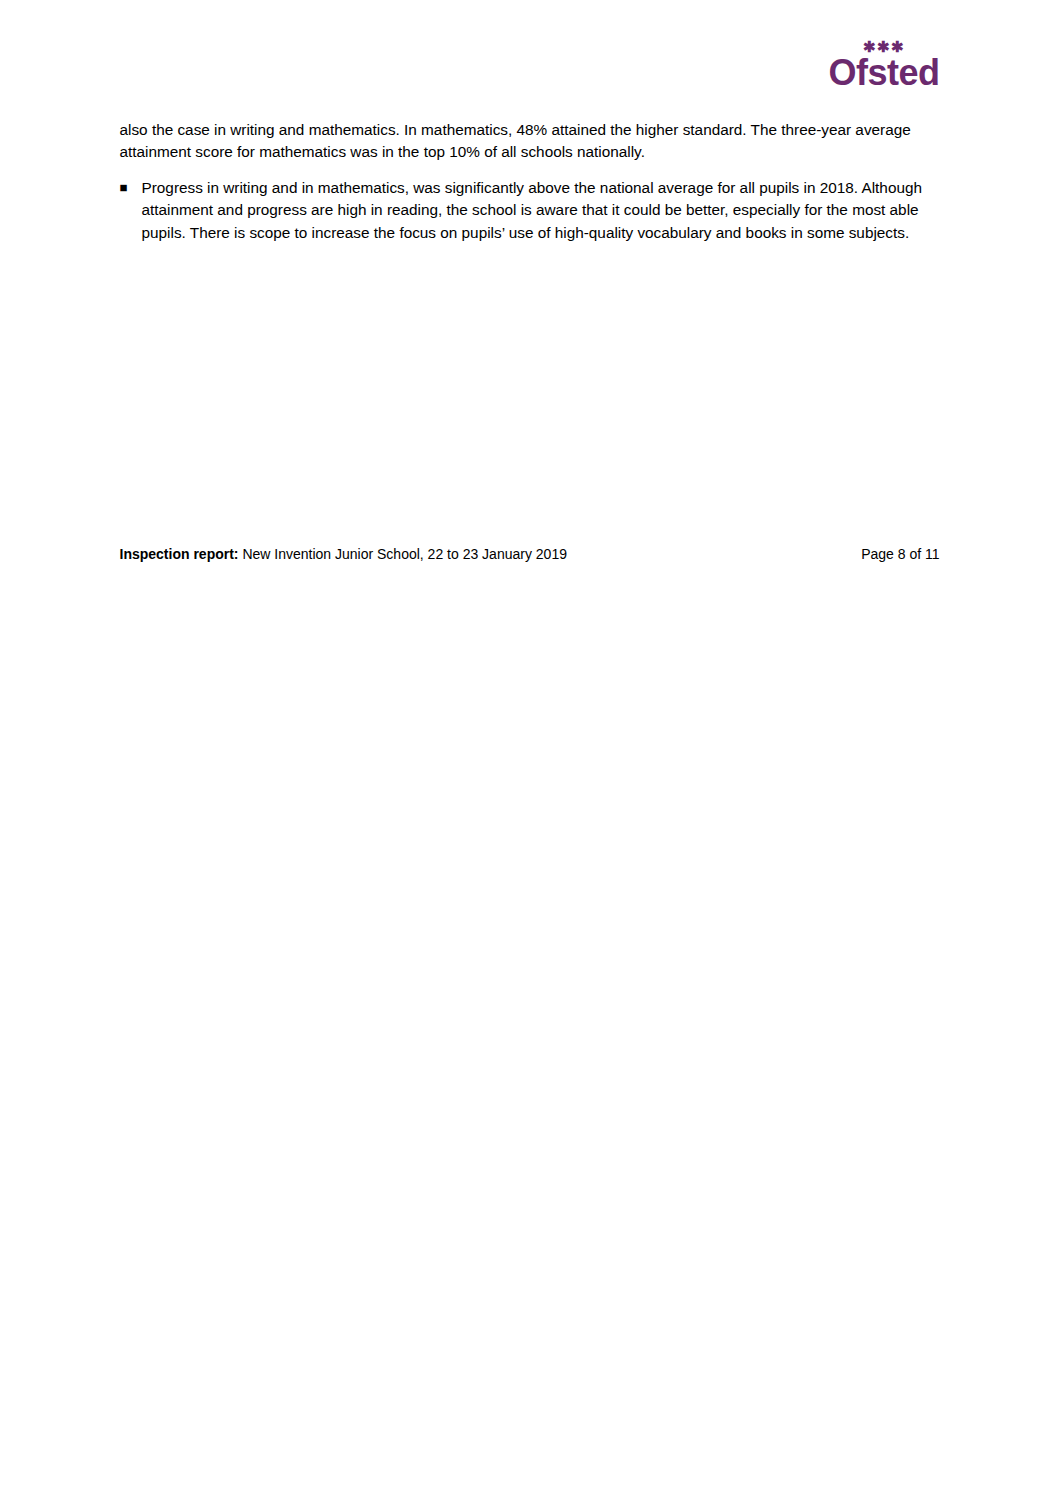✱✱✱
Ofsted
also the case in writing and mathematics. In mathematics, 48% attained the higher standard. The three-year average attainment score for mathematics was in the top 10% of all schools nationally.
Progress in writing and in mathematics, was significantly above the national average for all pupils in 2018. Although attainment and progress are high in reading, the school is aware that it could be better, especially for the most able pupils. There is scope to increase the focus on pupils’ use of high-quality vocabulary and books in some subjects.
Inspection report: New Invention Junior School, 22 to 23 January 2019
Page 8 of 11